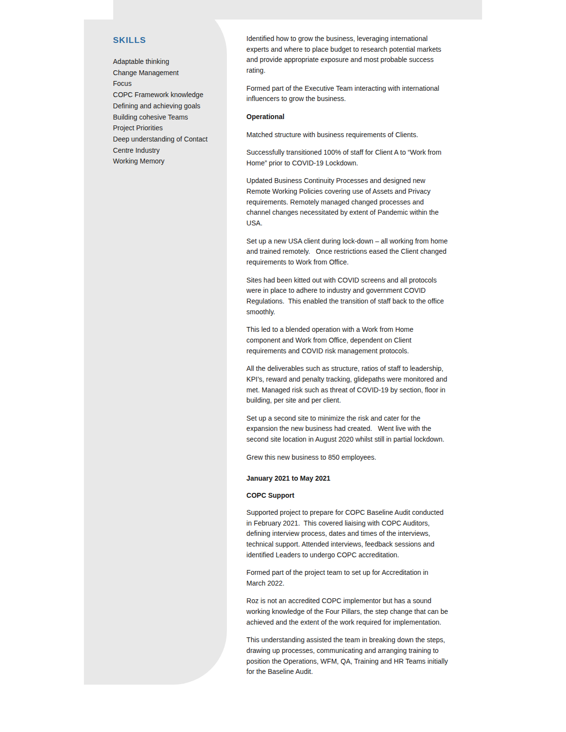SKILLS
Adaptable thinking
Change Management
Focus
COPC Framework knowledge
Defining and achieving goals
Building cohesive Teams
Project Priorities
Deep understanding of Contact Centre Industry
Working Memory
Identified how to grow the business, leveraging international experts and where to place budget to research potential markets and provide appropriate exposure and most probable success rating.
Formed part of the Executive Team interacting with international influencers to grow the business.
Operational
Matched structure with business requirements of Clients.
Successfully transitioned 100% of staff for Client A to “Work from Home” prior to COVID-19 Lockdown.
Updated Business Continuity Processes and designed new Remote Working Policies covering use of Assets and Privacy requirements. Remotely managed changed processes and channel changes necessitated by extent of Pandemic within the USA.
Set up a new USA client during lock-down – all working from home and trained remotely. Once restrictions eased the Client changed requirements to Work from Office.
Sites had been kitted out with COVID screens and all protocols were in place to adhere to industry and government COVID Regulations. This enabled the transition of staff back to the office smoothly.
This led to a blended operation with a Work from Home component and Work from Office, dependent on Client requirements and COVID risk management protocols.
All the deliverables such as structure, ratios of staff to leadership, KPI’s, reward and penalty tracking, glidepaths were monitored and met. Managed risk such as threat of COVID-19 by section, floor in building, per site and per client.
Set up a second site to minimize the risk and cater for the expansion the new business had created. Went live with the second site location in August 2020 whilst still in partial lockdown.
Grew this new business to 850 employees.
January 2021 to May 2021
COPC Support
Supported project to prepare for COPC Baseline Audit conducted in February 2021. This covered liaising with COPC Auditors, defining interview process, dates and times of the interviews, technical support. Attended interviews, feedback sessions and identified Leaders to undergo COPC accreditation.
Formed part of the project team to set up for Accreditation in March 2022.
Roz is not an accredited COPC implementor but has a sound working knowledge of the Four Pillars, the step change that can be achieved and the extent of the work required for implementation.
This understanding assisted the team in breaking down the steps, drawing up processes, communicating and arranging training to position the Operations, WFM, QA, Training and HR Teams initially for the Baseline Audit.